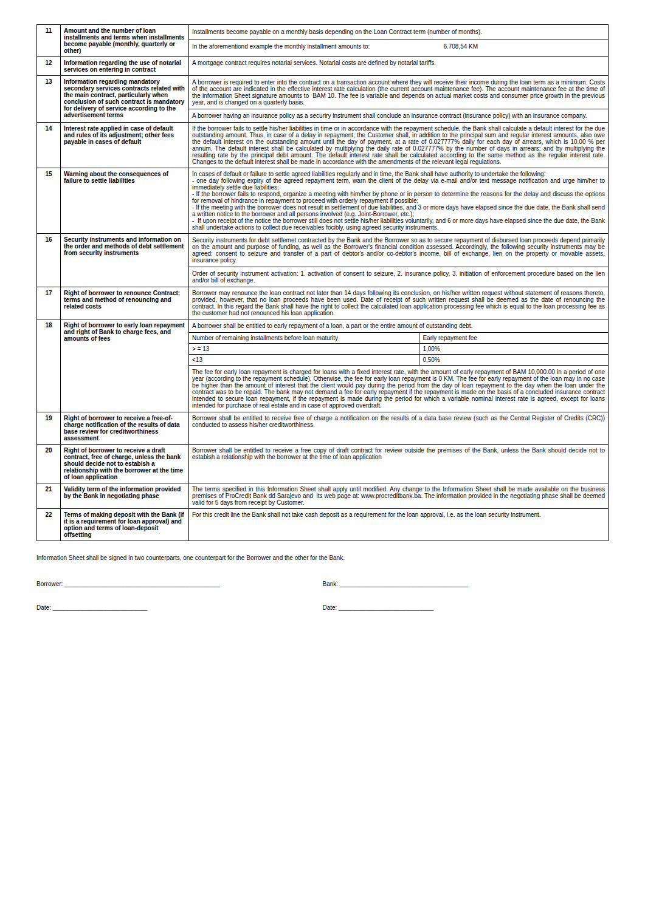| 11 | Amount and the number of loan installments and terms when installments become payable (monthly, quarterly or other) | / Installments become payable on a monthly basis depending on the Loan Contract term (number of months). / / In the aforementiond example the monthly installment amounts to: / 6.708,54 KM / |
| 12 | Information regarding the use of notarial services on entering in contract | A mortgage contract requires notarial services. Notarial costs are defined by notarial tariffs. |
| 13 | Information regarding mandatory secondary services contracts related with the main contract, particularly when conclusion of such contract is mandatory for delivery of service according to the advertisement terms | A borrower is required to enter into the contract on a transaction account where they will receive their income during the loan term as a minimum. Costs of the account are indicated in the effective interest rate calculation (the current account maintenance fee). The account maintenance fee at the time of the information Sheet signature amounts to BAM 10. The fee is variable and depends on actual market costs and consumer price growth in the previous year, and is changed on a quarterly basis. A borrower having an insurance policy as a securiry instrument shall conclude an insurance contract (insurance policy) with an insurance company. |
| 14 | Interest rate applied in case of default and rules of its adjustment; other fees payable in cases of default | If the borrower fails to settle his/her liabilities in time or in accordance with the repayment schedule, the Bank shall calculate a default interest for the due outstanding amount. Thus, in case of a delay in repayment, the Customer shall, in addition to the principal sum and regular interest amounts, also owe the default interest on the outstanding amount until the day of payment, at a rate of 0.027777% daily for each day of arrears, which is 10.00 % per annum. The default interest shall be calculated by multiplying the daily rate of 0.027777% by the number of days in arrears; and by multiplying the resulting rate by the principal debt amount. The default interest rate shall be calculated according to the same method as the regular interest rate. Changes to the default interest shall be made in accordance with the amendments of the relevant legal regulations. |
| 15 | Warning about the consequences of failure to settle liabilities | In cases of default or failure to settle agreed liabilities regularly and in time, the Bank shall have authority to undertake the following: - one day following expiry of the agreed repayment term, warn the client of the delay via e-mail and/or text message notification and urge him/her to immediately settle due liabilities; - If the borrower fails to respond, organize a meeting with him/her by phone or in person to determine the reasons for the delay and discuss the options for removal of hindrance in repayment to proceed with orderly repayment if possible; - If the meeting with the borrower does not result in settlement of due liabilities, and 3 or more days have elapsed since the due date, the Bank shall send a written notice to the borrower and all persons involved (e.g. Joint-Borrower, etc.); - If upon receipt of the notice the borrower still does not settle his/her liabilities voluntarily, and 6 or more days have elapsed since the due date, the Bank shall undertake actions to collect due receivables focibly, using agreed security instruments. |
| 16 | Security instruments and information on the order and methods of debt settlement from security instruments | Security instruments for debt settlemet contracted by the Bank and the Borrower so as to secure repayment of disbursed loan proceeds depend primarily on the amount and purpose of funding, as well as the Borrower's financial condition assessed. Accordingly, the following security instruments may be agreed: consent to seizure and transfer of a part of debtor's and/or co-debtor's income, bill of exchange, lien on the property or movable assets, insurance policy. Order of security instrument activation: 1. activation of consent to seizure, 2. insurance policy, 3. initiation of enforcement procedure based on the lien and/or bill of exchange. |
| 17 | Right of borrower to renounce Contract; terms and method of renouncing and related costs | Borrower may renounce the loan contract not later than 14 days following its conclusion, on his/her written request without statement of reasons thereto, provided, however, that no loan proceeds have been used. Date of receipt of such written request shall be deemed as the date of renouncing the contract. In this regard the Bank shall have the right to collect the calculated loan application processing fee which is equal to the loan processing fee as the customer had not renounced his loan application. |
| 18 | Right of borrower to early loan repayment and right of Bank to charge fees, and amounts of fees | A borrower shall be entitled to early repayment of a loan, a part or the entire amount of outstanding debt. / Number of remaining installments before loan maturity / Early repayment fee / / > = 13 / 1,00% / / <13 / 0,50% / The fee for early loan repayment is charged for loans with a fixed interest rate, with the amount of early repayment of BAM 10,000.00 in a period of one year (according to the repayment schedule). Otherwise, the fee for early loan repayment is 0 KM. The fee for early repayment of the loan may in no case be higher than the amount of interest that the client would pay during the period from the day of loan repayment to the day when the loan under the contract was to be repaid. The bank may not demand a fee for early repayment if the repayment is made on the basis of a concluded insurance contract intended to secure loan repayment, if the repayment is made during the period for which a variable nominal interest rate is agreed, except for loans intended for purchase of real estate and in case of approved overdraft. |
| 19 | Right of borrower to receive a free-of-charge notification of the results of data base review for creditworthiness assessment | Borrower shall be entitled to receive free of charge a notification on the results of a data base review (such as the Central Register of Credits (CRC)) conducted to assess his/her creditworthiness. |
| 20 | Right of borrower to receive a draft contract, free of charge, unless the bank should decide not to estabish a relationship with the borrower at the time of loan application | Borrower shall be entitled to receive a free copy of draft contract for review outside the premises of the Bank, unless the Bank should decide not to estabish a relationship with the borrower at the time of loan application |
| 21 | Validity term of the information provided by the Bank in negotiating phase | The terms specified in this Information Sheet shall apply until modified. Any change to the Information Sheet shall be made available on the business premises of ProCredit Bank dd Sarajevo and its web page at: www.procreditbank.ba. The information provided in the negotiating phase shall be deemed valid for 5 days from receipt by Customer. |
| 22 | Terms of making deposit with the Bank (if it is a requirement for loan approval) and option and terms of loan-deposit offsetting | For this credit line the Bank shall not take cash deposit as a requirement for the loan approval, i.e. as the loan security instrument. |
Information Sheet shall be signed in two counterparts, one counterpart for the Borrower and the other for the Bank.
| Borrower: ______________________________________________ | Bank: ______________________________________ |
| Date: ____________________________ | Date: ____________________________ |